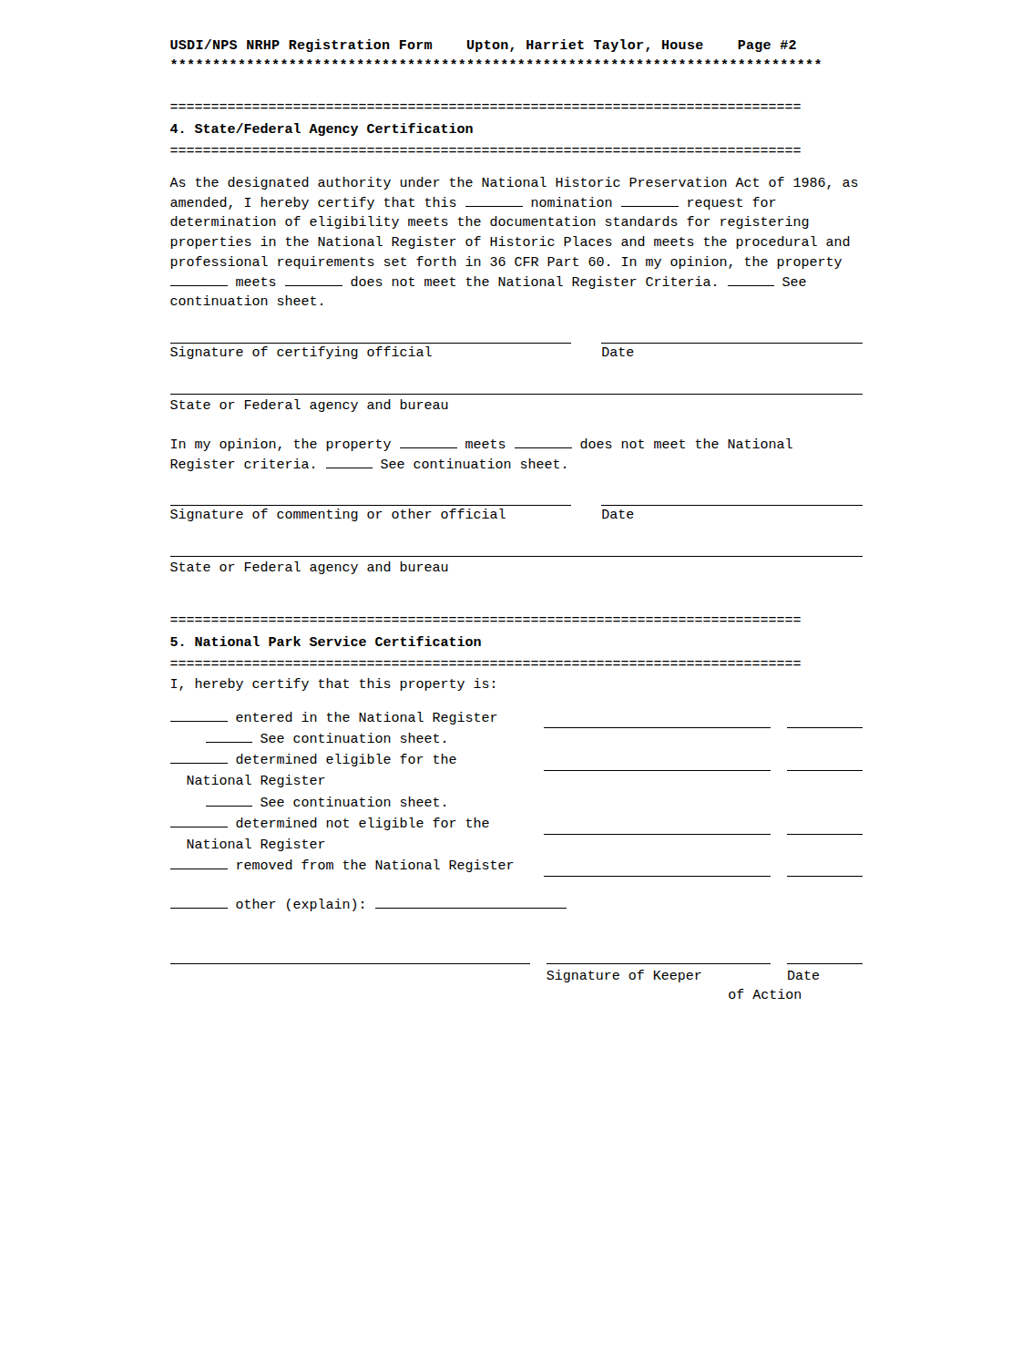USDI/NPS NRHP Registration Form Upton, Harriet Taylor, House Page #2
*****************************************************************************
=============================================================================
4. State/Federal Agency Certification
=============================================================================
As the designated authority under the National Historic Preservation Act of 1986, as amended, I hereby certify that this nomination request for determination of eligibility meets the documentation standards for registering properties in the National Register of Historic Places and meets the procedural and professional requirements set forth in 36 CFR Part 60. In my opinion, the property meets does not meet the National Register Criteria. See continuation sheet.
Signature of certifying official
Date
State or Federal agency and bureau
In my opinion, the property meets does not meet the National
Register criteria. See continuation sheet.
Signature of commenting or other official
Date
State or Federal agency and bureau
=============================================================================
5. National Park Service Certification
=============================================================================
I, hereby certify that this property is:
entered in the National Register
See continuation sheet.
determined eligible for the
National Register
See continuation sheet.
determined not eligible for the
National Register
removed from the National Register
other (explain):
Signature of Keeper
Date
of Action